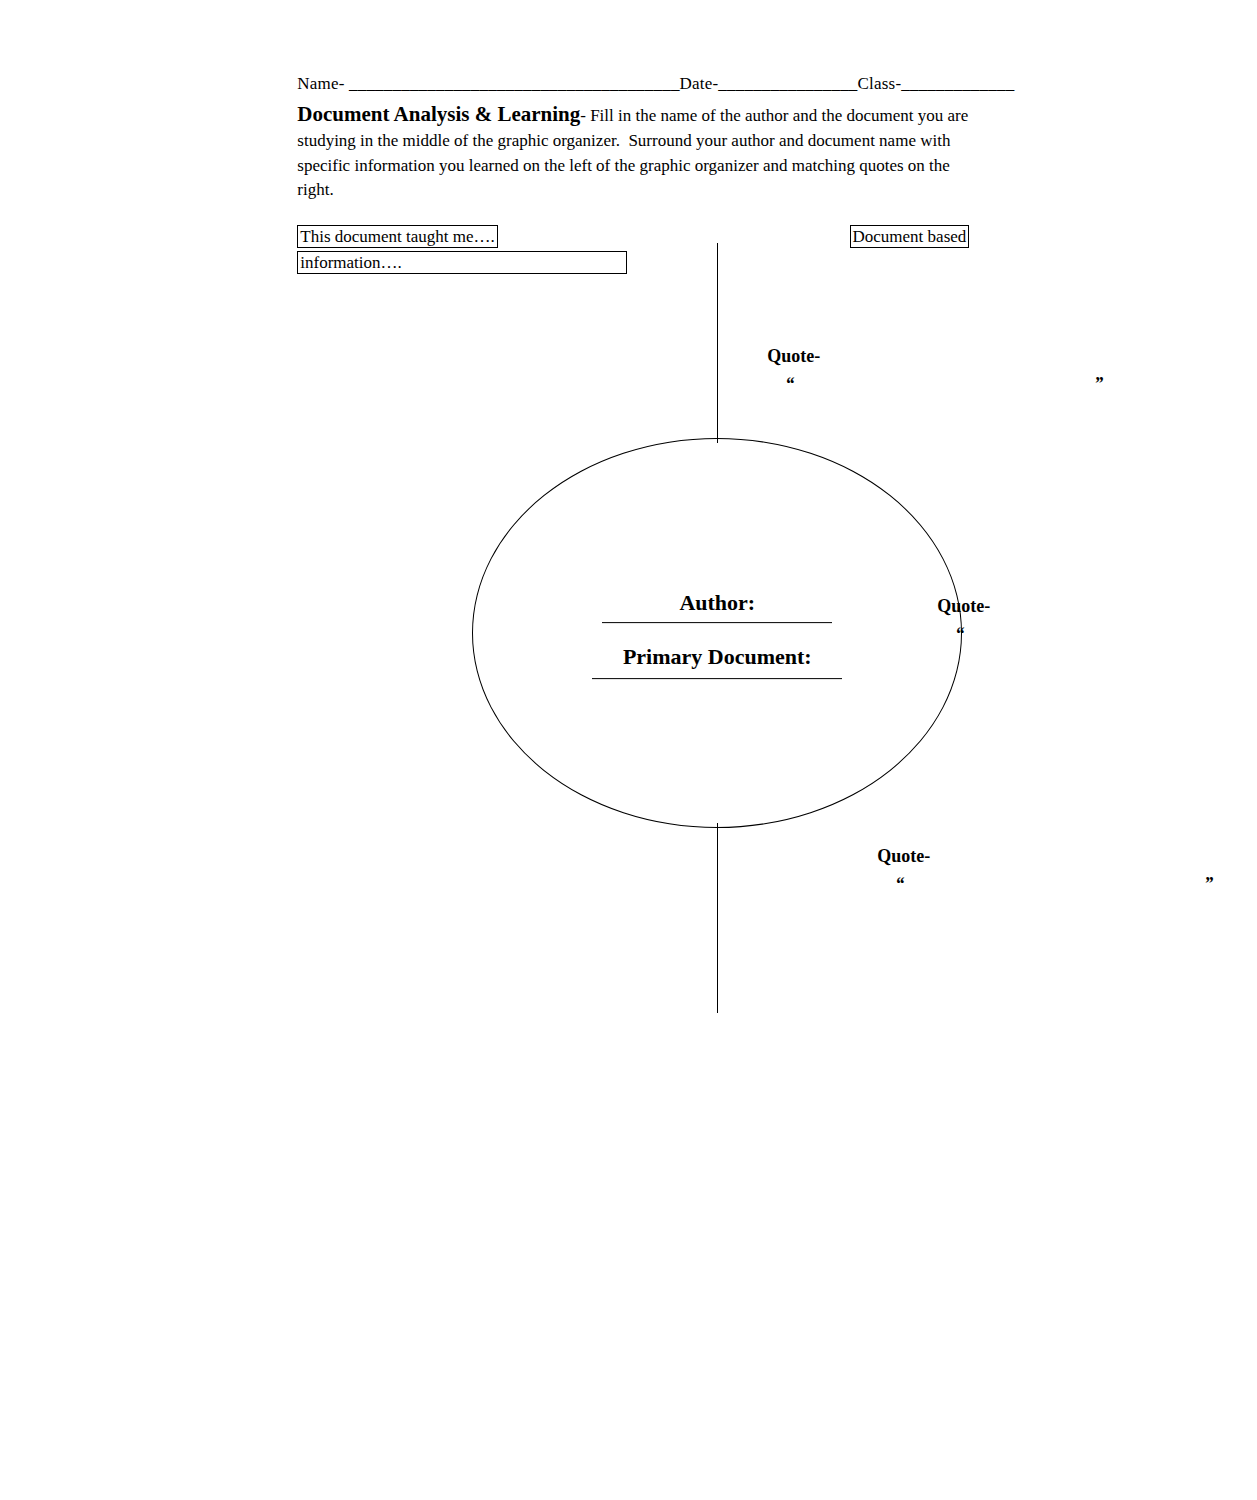Name- ______________________________________Date-________________Class-_____________
Document Analysis & Learning- Fill in the name of the author and the document you are studying in the middle of the graphic organizer. Surround your author and document name with specific information you learned on the left of the graphic organizer and matching quotes on the right.
This document taught me…. information….
Document based
Author:
Primary Document:
Quote- “”
Quote- “”
Quote- “”